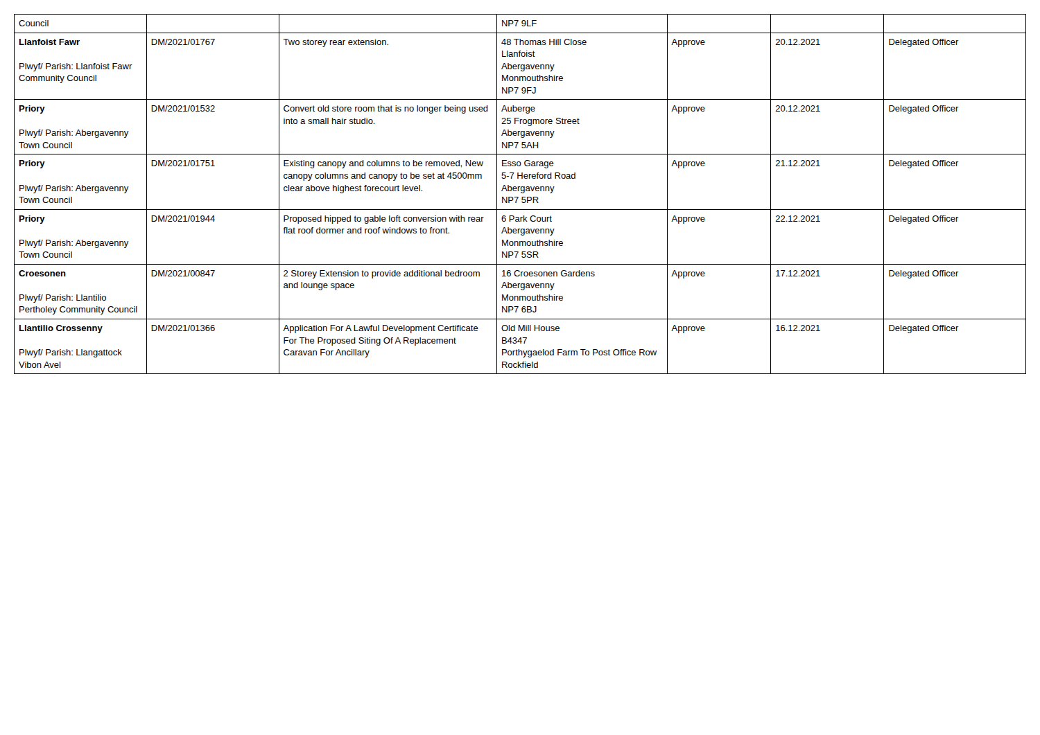| Council | | | NP7 9LF | | | |
| Llanfoist Fawr Plwyf/ Parish: Llanfoist Fawr Community Council | DM/2021/01767 | Two storey rear extension. | 48 Thomas Hill Close Llanfoist Abergavenny Monmouthshire NP7 9FJ | Approve | 20.12.2021 | Delegated Officer |
| Priory Plwyf/ Parish: Abergavenny Town Council | DM/2021/01532 | Convert old store room that is no longer being used into a small hair studio. | Auberge 25 Frogmore Street Abergavenny NP7 5AH | Approve | 20.12.2021 | Delegated Officer |
| Priory Plwyf/ Parish: Abergavenny Town Council | DM/2021/01751 | Existing canopy and columns to be removed, New canopy columns and canopy to be set at 4500mm clear above highest forecourt level. | Esso Garage 5-7 Hereford Road Abergavenny NP7 5PR | Approve | 21.12.2021 | Delegated Officer |
| Priory Plwyf/ Parish: Abergavenny Town Council | DM/2021/01944 | Proposed hipped to gable loft conversion with rear flat roof dormer and roof windows to front. | 6 Park Court Abergavenny Monmouthshire NP7 5SR | Approve | 22.12.2021 | Delegated Officer |
| Croesonen Plwyf/ Parish: Llantilio Pertholey Community Council | DM/2021/00847 | 2 Storey Extension to provide additional bedroom and lounge space | 16 Croesonen Gardens Abergavenny Monmouthshire NP7 6BJ | Approve | 17.12.2021 | Delegated Officer |
| Llantilio Crossenny Plwyf/ Parish: Llangattock Vibon Avel | DM/2021/01366 | Application For A Lawful Development Certificate For The Proposed Siting Of A Replacement Caravan For Ancillary | Old Mill House B4347 Porthygaelod Farm To Post Office Row Rockfield | Approve | 16.12.2021 | Delegated Officer |